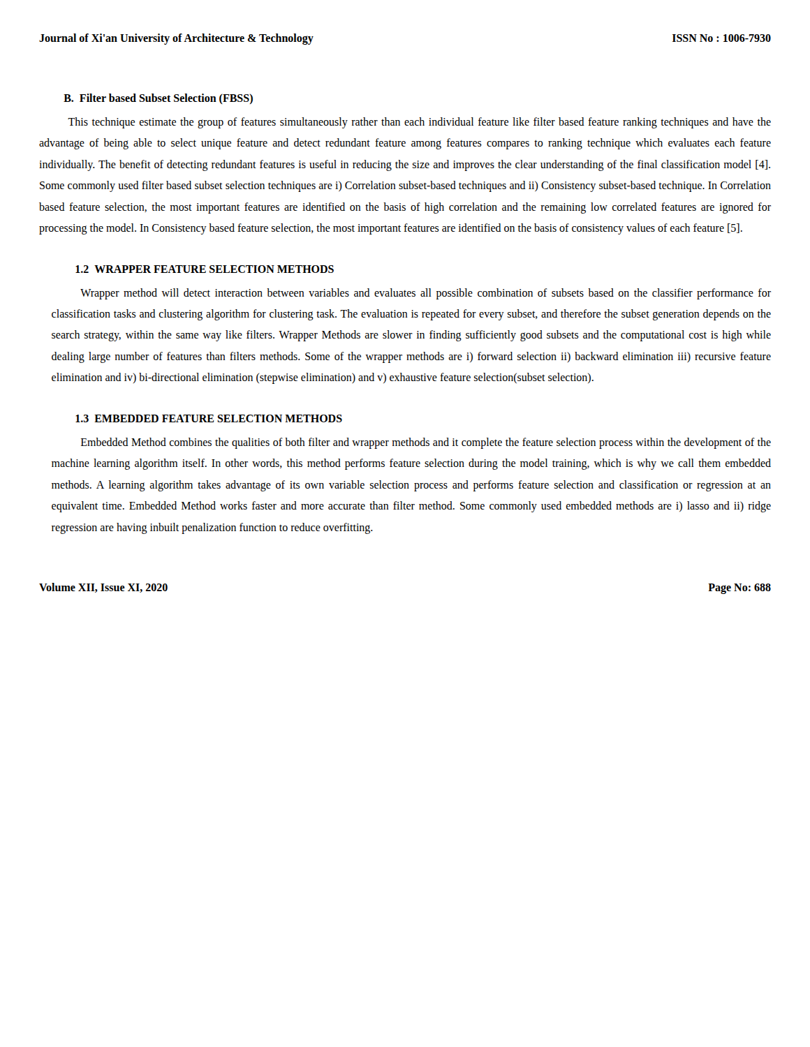Journal of Xi'an University of Architecture & Technology ISSN No : 1006-7930
B. Filter based Subset Selection (FBSS)
This technique estimate the group of features simultaneously rather than each individual feature like filter based feature ranking techniques and have the advantage of being able to select unique feature and detect redundant feature among features compares to ranking technique which evaluates each feature individually. The benefit of detecting redundant features is useful in reducing the size and improves the clear understanding of the final classification model [4]. Some commonly used filter based subset selection techniques are i) Correlation subset-based techniques and ii) Consistency subset-based technique. In Correlation based feature selection, the most important features are identified on the basis of high correlation and the remaining low correlated features are ignored for processing the model. In Consistency based feature selection, the most important features are identified on the basis of consistency values of each feature [5].
1.2 WRAPPER FEATURE SELECTION METHODS
Wrapper method will detect interaction between variables and evaluates all possible combination of subsets based on the classifier performance for classification tasks and clustering algorithm for clustering task. The evaluation is repeated for every subset, and therefore the subset generation depends on the search strategy, within the same way like filters. Wrapper Methods are slower in finding sufficiently good subsets and the computational cost is high while dealing large number of features than filters methods. Some of the wrapper methods are i) forward selection ii) backward elimination iii) recursive feature elimination and iv) bi-directional elimination (stepwise elimination) and v) exhaustive feature selection(subset selection).
1.3 EMBEDDED FEATURE SELECTION METHODS
Embedded Method combines the qualities of both filter and wrapper methods and it complete the feature selection process within the development of the machine learning algorithm itself. In other words, this method performs feature selection during the model training, which is why we call them embedded methods. A learning algorithm takes advantage of its own variable selection process and performs feature selection and classification or regression at an equivalent time. Embedded Method works faster and more accurate than filter method. Some commonly used embedded methods are i) lasso and ii) ridge regression are having inbuilt penalization function to reduce overfitting.
Volume XII, Issue XI, 2020 Page No: 688